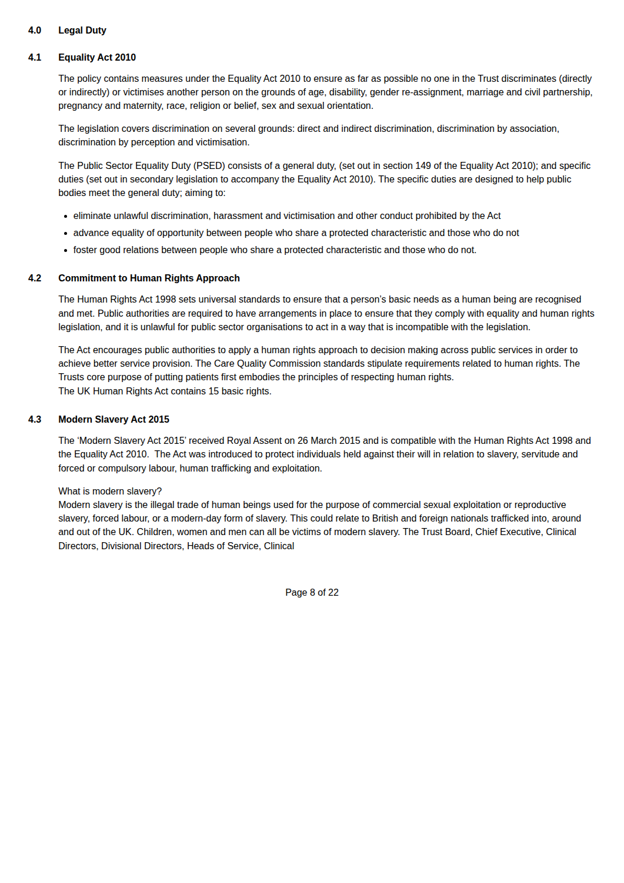4.0 Legal Duty
4.1 Equality Act 2010
The policy contains measures under the Equality Act 2010 to ensure as far as possible no one in the Trust discriminates (directly or indirectly) or victimises another person on the grounds of age, disability, gender re-assignment, marriage and civil partnership, pregnancy and maternity, race, religion or belief, sex and sexual orientation.
The legislation covers discrimination on several grounds: direct and indirect discrimination, discrimination by association, discrimination by perception and victimisation.
The Public Sector Equality Duty (PSED) consists of a general duty, (set out in section 149 of the Equality Act 2010); and specific duties (set out in secondary legislation to accompany the Equality Act 2010). The specific duties are designed to help public bodies meet the general duty; aiming to:
eliminate unlawful discrimination, harassment and victimisation and other conduct prohibited by the Act
advance equality of opportunity between people who share a protected characteristic and those who do not
foster good relations between people who share a protected characteristic and those who do not.
4.2 Commitment to Human Rights Approach
The Human Rights Act 1998 sets universal standards to ensure that a person’s basic needs as a human being are recognised and met. Public authorities are required to have arrangements in place to ensure that they comply with equality and human rights legislation, and it is unlawful for public sector organisations to act in a way that is incompatible with the legislation.
The Act encourages public authorities to apply a human rights approach to decision making across public services in order to achieve better service provision. The Care Quality Commission standards stipulate requirements related to human rights. The Trusts core purpose of putting patients first embodies the principles of respecting human rights.
The UK Human Rights Act contains 15 basic rights.
4.3 Modern Slavery Act 2015
The ‘Modern Slavery Act 2015’ received Royal Assent on 26 March 2015 and is compatible with the Human Rights Act 1998 and the Equality Act 2010. The Act was introduced to protect individuals held against their will in relation to slavery, servitude and forced or compulsory labour, human trafficking and exploitation.
What is modern slavery?
Modern slavery is the illegal trade of human beings used for the purpose of commercial sexual exploitation or reproductive slavery, forced labour, or a modern-day form of slavery. This could relate to British and foreign nationals trafficked into, around and out of the UK. Children, women and men can all be victims of modern slavery. The Trust Board, Chief Executive, Clinical Directors, Divisional Directors, Heads of Service, Clinical
Page 8 of 22